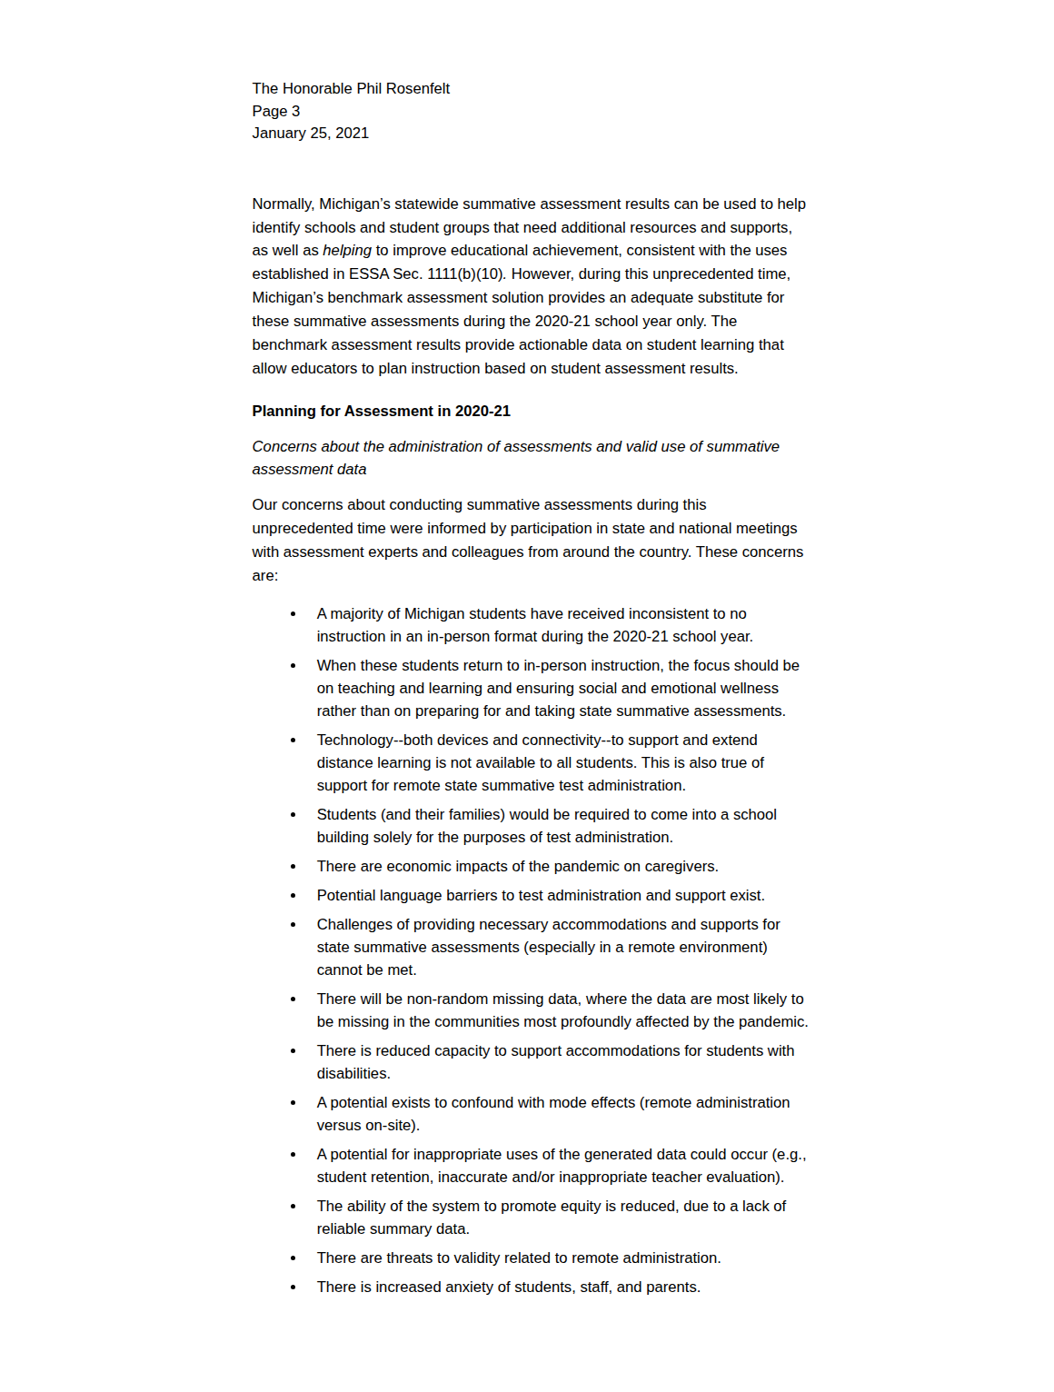The Honorable Phil Rosenfelt
Page 3
January 25, 2021
Normally, Michigan’s statewide summative assessment results can be used to help identify schools and student groups that need additional resources and supports, as well as helping to improve educational achievement, consistent with the uses established in ESSA Sec. 1111(b)(10). However, during this unprecedented time, Michigan’s benchmark assessment solution provides an adequate substitute for these summative assessments during the 2020-21 school year only. The benchmark assessment results provide actionable data on student learning that allow educators to plan instruction based on student assessment results.
Planning for Assessment in 2020-21
Concerns about the administration of assessments and valid use of summative assessment data
Our concerns about conducting summative assessments during this unprecedented time were informed by participation in state and national meetings with assessment experts and colleagues from around the country. These concerns are:
A majority of Michigan students have received inconsistent to no instruction in an in-person format during the 2020-21 school year.
When these students return to in-person instruction, the focus should be on teaching and learning and ensuring social and emotional wellness rather than on preparing for and taking state summative assessments.
Technology--both devices and connectivity--to support and extend distance learning is not available to all students. This is also true of support for remote state summative test administration.
Students (and their families) would be required to come into a school building solely for the purposes of test administration.
There are economic impacts of the pandemic on caregivers.
Potential language barriers to test administration and support exist.
Challenges of providing necessary accommodations and supports for state summative assessments (especially in a remote environment) cannot be met.
There will be non-random missing data, where the data are most likely to be missing in the communities most profoundly affected by the pandemic.
There is reduced capacity to support accommodations for students with disabilities.
A potential exists to confound with mode effects (remote administration versus on-site).
A potential for inappropriate uses of the generated data could occur (e.g., student retention, inaccurate and/or inappropriate teacher evaluation).
The ability of the system to promote equity is reduced, due to a lack of reliable summary data.
There are threats to validity related to remote administration.
There is increased anxiety of students, staff, and parents.